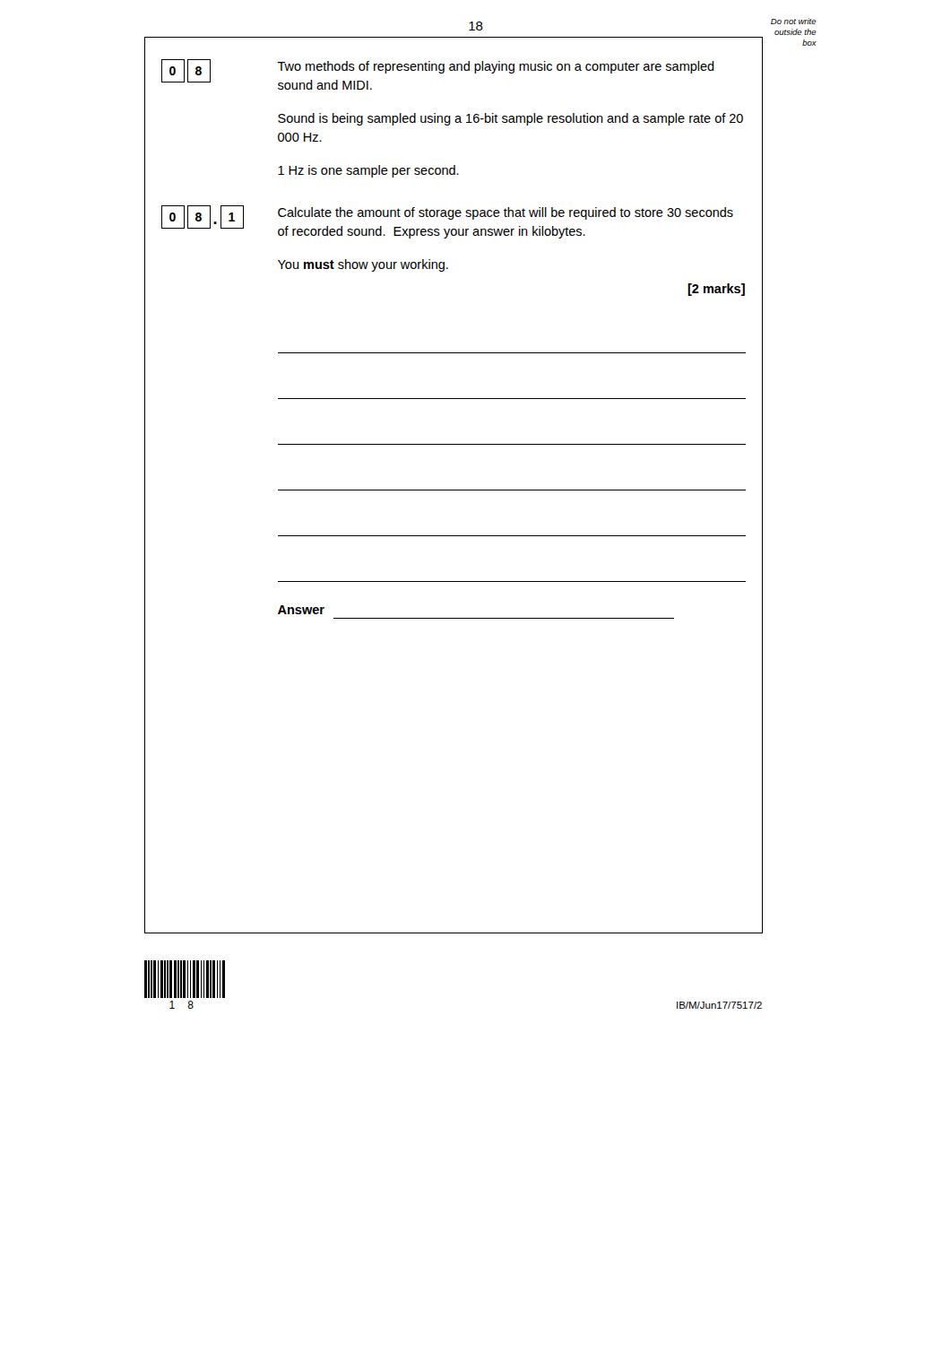Do not write
outside the
box
18
0
8
Two methods of representing and playing music on a computer are sampled sound and MIDI.
Sound is being sampled using a 16-bit sample resolution and a sample rate of 20 000 Hz.
1 Hz is one sample per second.
0
8
.
1
Calculate the amount of storage space that will be required to store 30 seconds of recorded sound. Express your answer in kilobytes.
You must show your working.
[2 marks]
Answer
18
IB/M/Jun17/7517/2